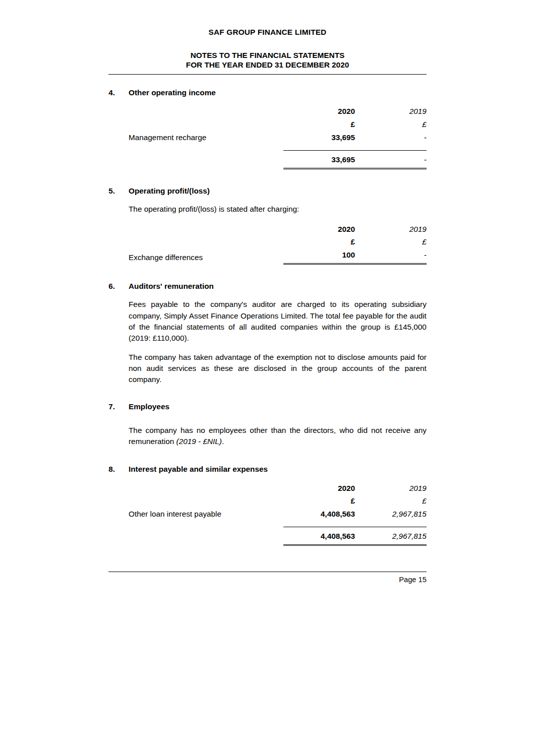SAF GROUP FINANCE LIMITED
NOTES TO THE FINANCIAL STATEMENTS
FOR THE YEAR ENDED 31 DECEMBER 2020
4.
Other operating income
| | 2020 | 2019 |
| | £ | £ |
| Management recharge | 33,695 | - |
| | 33,695 | - |
5.
Operating profit/(loss)
The operating profit/(loss) is stated after charging:
| | 2020 | 2019 |
| | £ | £ |
| Exchange differences | 100 | - |
6.
Auditors' remuneration
Fees payable to the company's auditor are charged to its operating subsidiary company, Simply Asset Finance Operations Limited. The total fee payable for the audit of the financial statements of all audited companies within the group is £145,000 (2019: £110,000).
The company has taken advantage of the exemption not to disclose amounts paid for non audit services as these are disclosed in the group accounts of the parent company.
7.
Employees
The company has no employees other than the directors, who did not receive any remuneration (2019 - £NIL).
8.
Interest payable and similar expenses
| | 2020 | 2019 |
| | £ | £ |
| Other loan interest payable | 4,408,563 | 2,967,815 |
| | 4,408,563 | 2,967,815 |
Page 15